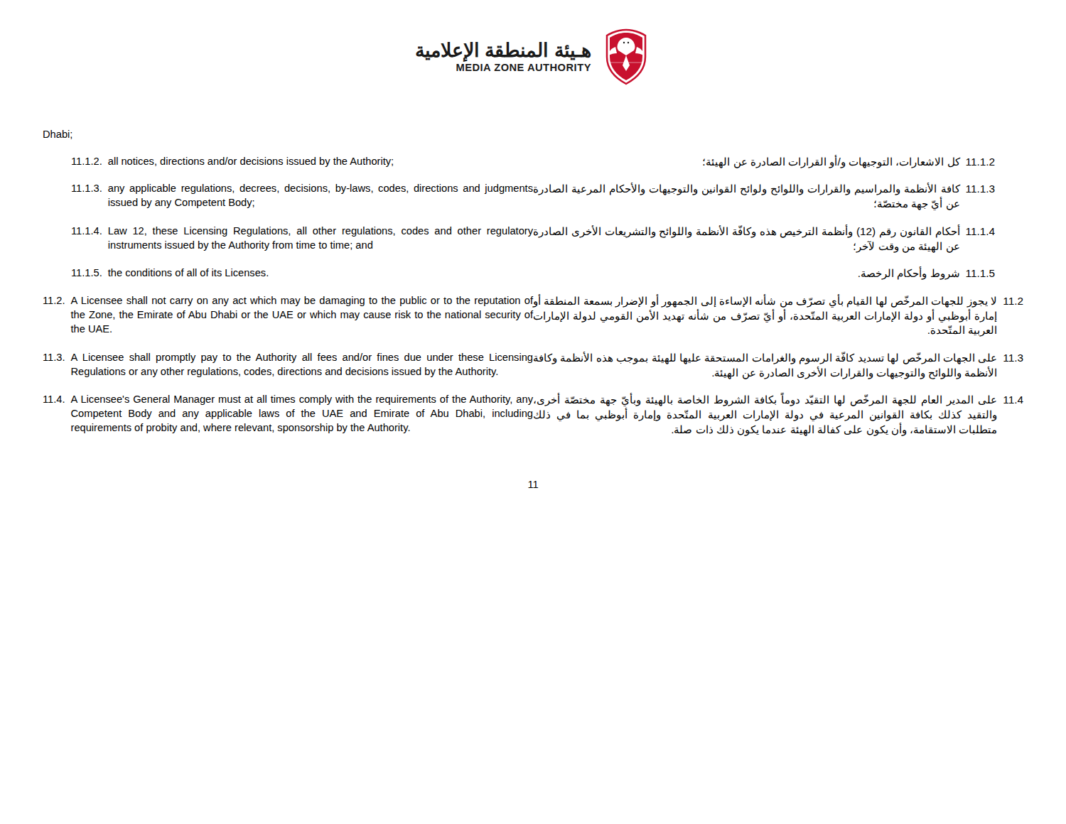هـيئة المنطقة الإعلامية
MEDIA ZONE AUTHORITY
| Dhabi; | |
| 11.1.2. all notices, directions and/or decisions issued by the Authority; | 11.1.2 كل الاشعارات، التوجيهات و/أو القرارات الصادرة عن الهيئة؛ |
| 11.1.3. any applicable regulations, decrees, decisions, by-laws, codes, directions and judgments issued by any Competent Body; | 11.1.3 كافة الأنظمة والمراسيم والقرارات واللوائح ولوائح القوانين والتوجيهات والأحكام المرعية الصادرة عن أيّ جهة مختصّة؛ |
| 11.1.4. Law 12, these Licensing Regulations, all other regulations, codes and other regulatory instruments issued by the Authority from time to time; and | 11.1.4 أحكام القانون رقم (12) وأنظمة الترخيص هذه وكافّة الأنظمة واللوائح والتشريعات الأخرى الصادرة عن الهيئة من وقت لآخر؛ |
| 11.1.5. the conditions of all of its Licenses. | 11.1.5 شروط وأحكام الرخصة. |
| 11.2. A Licensee shall not carry on any act which may be damaging to the public or to the reputation of the Zone, the Emirate of Abu Dhabi or the UAE or which may cause risk to the national security of the UAE. | 11.2 لا يجوز للجهات المرخّص لها القيام بأي تصرّف من شأنه الإساءة إلى الجمهور أو الإضرار بسمعة المنطقة أو إمارة أبوظبي أو دولة الإمارات العربية المتّحدة، أو أيّ تصرّف من شأنه تهديد الأمن القومي لدولة الإمارات العربية المتّحدة. |
| 11.3. A Licensee shall promptly pay to the Authority all fees and/or fines due under these Licensing Regulations or any other regulations, codes, directions and decisions issued by the Authority. | 11.3 على الجهات المرخّص لها تسديد كافّة الرسوم والغرامات المستحقة عليها للهيئة بموجب هذه الأنظمة وكافة الأنظمة واللوائح والتوجيهات والقرارات الأخرى الصادرة عن الهيئة. |
| 11.4. A Licensee's General Manager must at all times comply with the requirements of the Authority, any Competent Body and any applicable laws of the UAE and Emirate of Abu Dhabi, including requirements of probity and, where relevant, sponsorship by the Authority. | 11.4 على المدير العام للجهة المرخّص لها التقيّد دوماً بكافة الشروط الخاصة بالهيئة وبأيّ جهة مختصّة أخرى، والتقيد كذلك بكافة القوانين المرعية في دولة الإمارات العربية المتّحدة وإمارة أبوظبي بما في ذلك متطلبات الاستقامة، وأن يكون على كفالة الهيئة عندما يكون ذلك ذات صلة. |
11